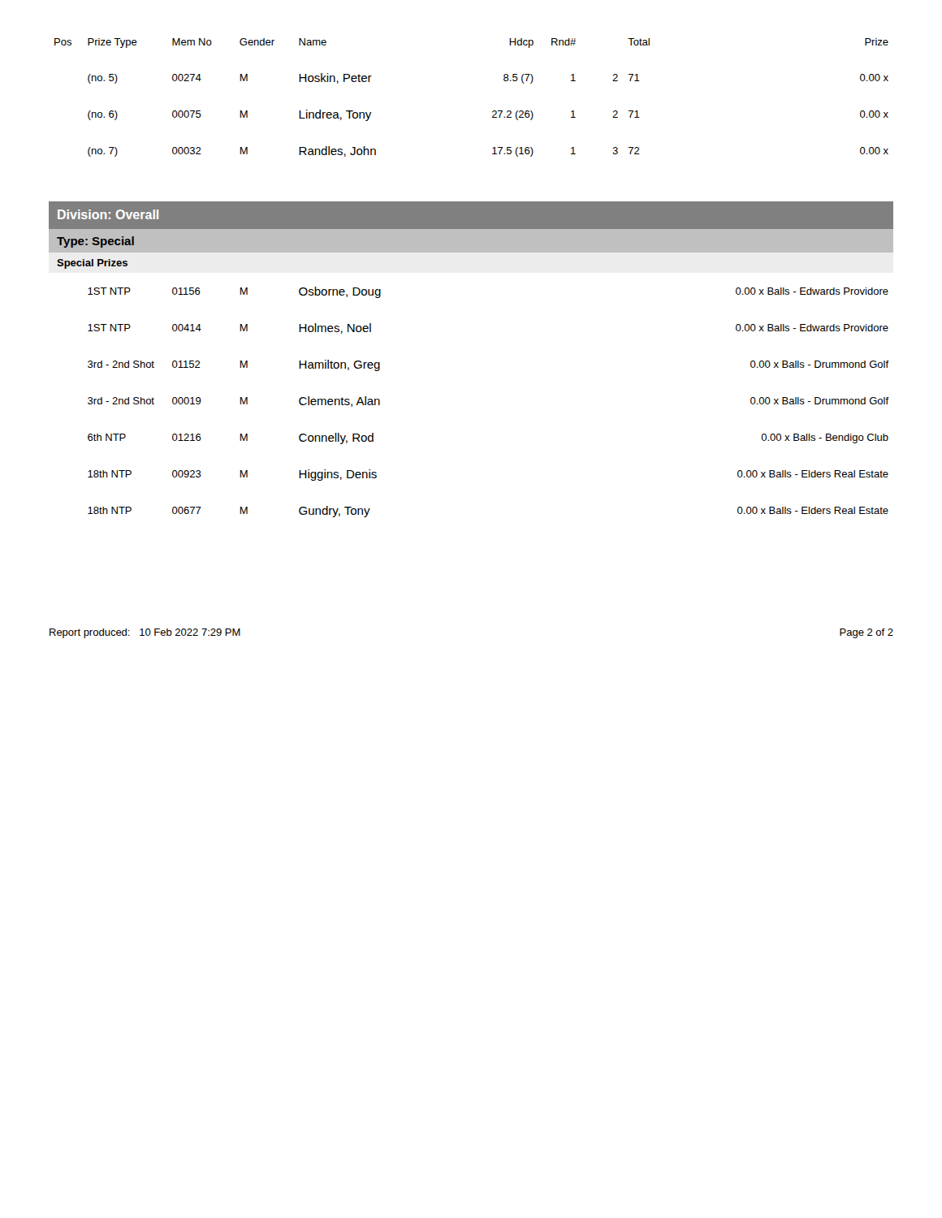| Pos | Prize Type | Mem No | Gender | Name | Hdcp | Rnd# | | Total | Prize |
| --- | --- | --- | --- | --- | --- | --- | --- | --- | --- |
| | (no. 5) | 00274 | M | Hoskin, Peter | 8.5 (7) | 1 | 2 | 71 | 0.00 x |
| | (no. 6) | 00075 | M | Lindrea, Tony | 27.2 (26) | 1 | 2 | 71 | 0.00 x |
| | (no. 7) | 00032 | M | Randles, John | 17.5 (16) | 1 | 3 | 72 | 0.00 x |
Division: Overall
Type: Special
Special Prizes
| | 1ST NTP | 01156 | M | Osborne, Doug | 0.00 x Balls - Edwards Providore |
| | 1ST NTP | 00414 | M | Holmes, Noel | 0.00 x Balls - Edwards Providore |
| | 3rd - 2nd Shot | 01152 | M | Hamilton, Greg | 0.00 x Balls - Drummond Golf |
| | 3rd - 2nd Shot | 00019 | M | Clements, Alan | 0.00 x Balls - Drummond Golf |
| | 6th NTP | 01216 | M | Connelly, Rod | 0.00 x Balls - Bendigo Club |
| | 18th NTP | 00923 | M | Higgins, Denis | 0.00 x Balls - Elders Real Estate |
| | 18th NTP | 00677 | M | Gundry, Tony | 0.00 x Balls - Elders Real Estate |
Report produced: 10 Feb 2022 7:29 PM
Page 2 of 2